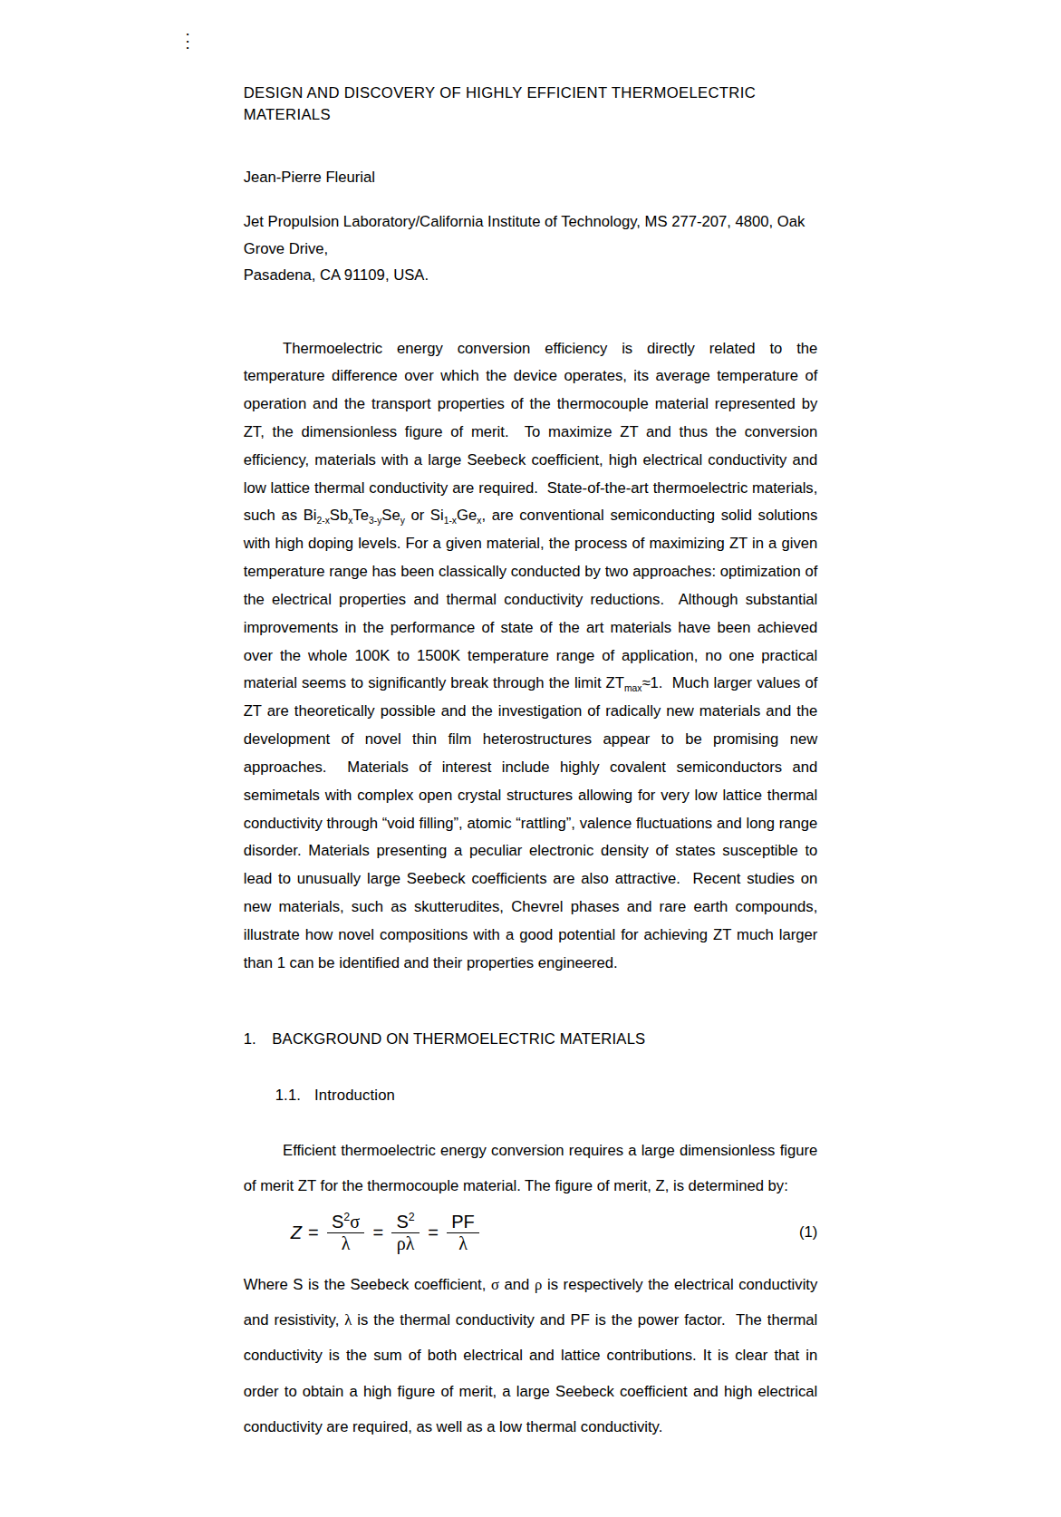.
.
.
DESIGN AND DISCOVERY OF HIGHLY EFFICIENT THERMOELECTRIC MATERIALS
Jean-Pierre Fleurial
Jet Propulsion Laboratory/California Institute of Technology, MS 277-207, 4800, Oak Grove Drive,
Pasadena, CA 91109, USA.
Thermoelectric energy conversion efficiency is directly related to the temperature difference over which the device operates, its average temperature of operation and the transport properties of the thermocouple material represented by ZT, the dimensionless figure of merit. To maximize ZT and thus the conversion efficiency, materials with a large Seebeck coefficient, high electrical conductivity and low lattice thermal conductivity are required. State-of-the-art thermoelectric materials, such as Bi2-xSbxTe3-ySey or Si1-xGex, are conventional semiconducting solid solutions with high doping levels. For a given material, the process of maximizing ZT in a given temperature range has been classically conducted by two approaches: optimization of the electrical properties and thermal conductivity reductions. Although substantial improvements in the performance of state of the art materials have been achieved over the whole 100K to 1500K temperature range of application, no one practical material seems to significantly break through the limit ZTmax≈1. Much larger values of ZT are theoretically possible and the investigation of radically new materials and the development of novel thin film heterostructures appear to be promising new approaches. Materials of interest include highly covalent semiconductors and semimetals with complex open crystal structures allowing for very low lattice thermal conductivity through “void filling”, atomic “rattling”, valence fluctuations and long range disorder. Materials presenting a peculiar electronic density of states susceptible to lead to unusually large Seebeck coefficients are also attractive. Recent studies on new materials, such as skutterudites, Chevrel phases and rare earth compounds, illustrate how novel compositions with a good potential for achieving ZT much larger than 1 can be identified and their properties engineered.
1. BACKGROUND ON THERMOELECTRIC MATERIALS
1.1. Introduction
Efficient thermoelectric energy conversion requires a large dimensionless figure of merit ZT for the thermocouple material. The figure of merit, Z, is determined by:
Z = S2σ λ = S2 ρλ = PF λ
(1)
Where S is the Seebeck coefficient, σ and ρ is respectively the electrical conductivity and resistivity, λ is the thermal conductivity and PF is the power factor. The thermal conductivity is the sum of both electrical and lattice contributions. It is clear that in order to obtain a high figure of merit, a large Seebeck coefficient and high electrical conductivity are required, as well as a low thermal conductivity.